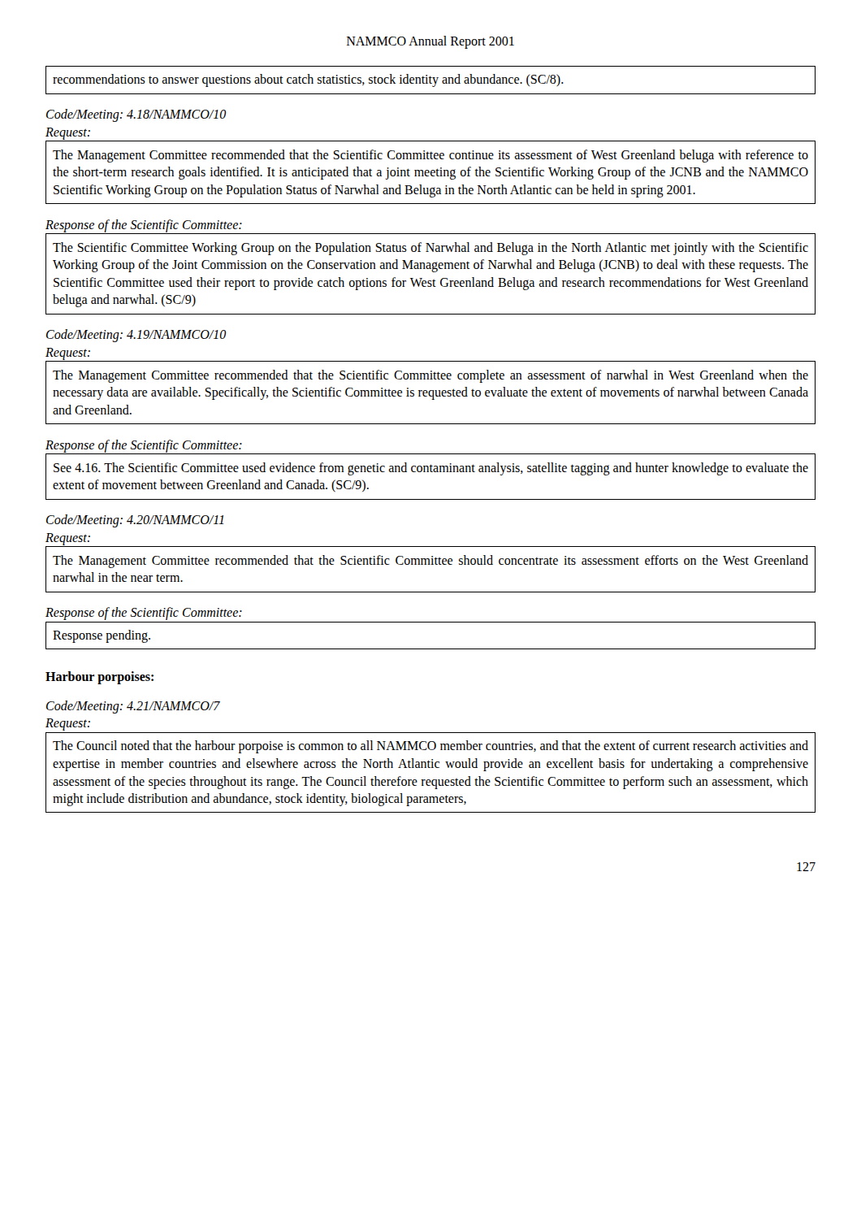NAMMCO Annual Report 2001
recommendations to answer questions about catch statistics, stock identity and abundance. (SC/8).
Code/Meeting: 4.18/NAMMCO/10
Request:
The Management Committee recommended that the Scientific Committee continue its assessment of West Greenland beluga with reference to the short-term research goals identified. It is anticipated that a joint meeting of the Scientific Working Group of the JCNB and the NAMMCO Scientific Working Group on the Population Status of Narwhal and Beluga in the North Atlantic can be held in spring 2001.
Response of the Scientific Committee:
The Scientific Committee Working Group on the Population Status of Narwhal and Beluga in the North Atlantic met jointly with the Scientific Working Group of the Joint Commission on the Conservation and Management of Narwhal and Beluga (JCNB) to deal with these requests. The Scientific Committee used their report to provide catch options for West Greenland Beluga and research recommendations for West Greenland beluga and narwhal. (SC/9)
Code/Meeting: 4.19/NAMMCO/10
Request:
The Management Committee recommended that the Scientific Committee complete an assessment of narwhal in West Greenland when the necessary data are available. Specifically, the Scientific Committee is requested to evaluate the extent of movements of narwhal between Canada and Greenland.
Response of the Scientific Committee:
See 4.16. The Scientific Committee used evidence from genetic and contaminant analysis, satellite tagging and hunter knowledge to evaluate the extent of movement between Greenland and Canada. (SC/9).
Code/Meeting: 4.20/NAMMCO/11
Request:
The Management Committee recommended that the Scientific Committee should concentrate its assessment efforts on the West Greenland narwhal in the near term.
Response of the Scientific Committee:
Response pending.
Harbour porpoises:
Code/Meeting: 4.21/NAMMCO/7
Request:
The Council noted that the harbour porpoise is common to all NAMMCO member countries, and that the extent of current research activities and expertise in member countries and elsewhere across the North Atlantic would provide an excellent basis for undertaking a comprehensive assessment of the species throughout its range. The Council therefore requested the Scientific Committee to perform such an assessment, which might include distribution and abundance, stock identity, biological parameters,
127